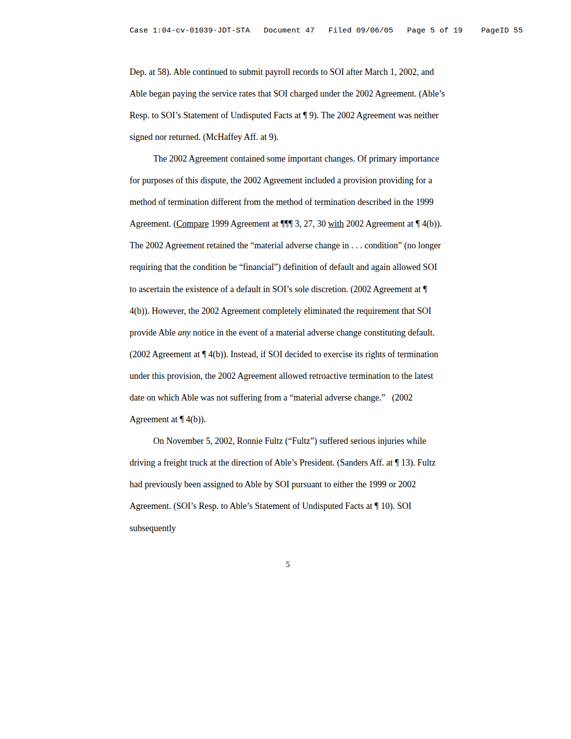Case 1:04-cv-01039-JDT-STA Document 47 Filed 09/06/05 Page 5 of 19 PageID 55
Dep. at 58). Able continued to submit payroll records to SOI after March 1, 2002, and Able began paying the service rates that SOI charged under the 2002 Agreement. (Able’s Resp. to SOI’s Statement of Undisputed Facts at ¶ 9). The 2002 Agreement was neither signed nor returned. (McHaffey Aff. at 9).
The 2002 Agreement contained some important changes. Of primary importance for purposes of this dispute, the 2002 Agreement included a provision providing for a method of termination different from the method of termination described in the 1999 Agreement. (Compare 1999 Agreement at ¶¶¶ 3, 27, 30 with 2002 Agreement at ¶ 4(b)). The 2002 Agreement retained the “material adverse change in . . . condition” (no longer requiring that the condition be “financial”) definition of default and again allowed SOI to ascertain the existence of a default in SOI’s sole discretion. (2002 Agreement at ¶ 4(b)). However, the 2002 Agreement completely eliminated the requirement that SOI provide Able any notice in the event of a material adverse change constituting default. (2002 Agreement at ¶ 4(b)). Instead, if SOI decided to exercise its rights of termination under this provision, the 2002 Agreement allowed retroactive termination to the latest date on which Able was not suffering from a “material adverse change.” (2002 Agreement at ¶ 4(b)).
On November 5, 2002, Ronnie Fultz (“Fultz”) suffered serious injuries while driving a freight truck at the direction of Able’s President. (Sanders Aff. at ¶ 13). Fultz had previously been assigned to Able by SOI pursuant to either the 1999 or 2002 Agreement. (SOI’s Resp. to Able’s Statement of Undisputed Facts at ¶ 10). SOI subsequently
5